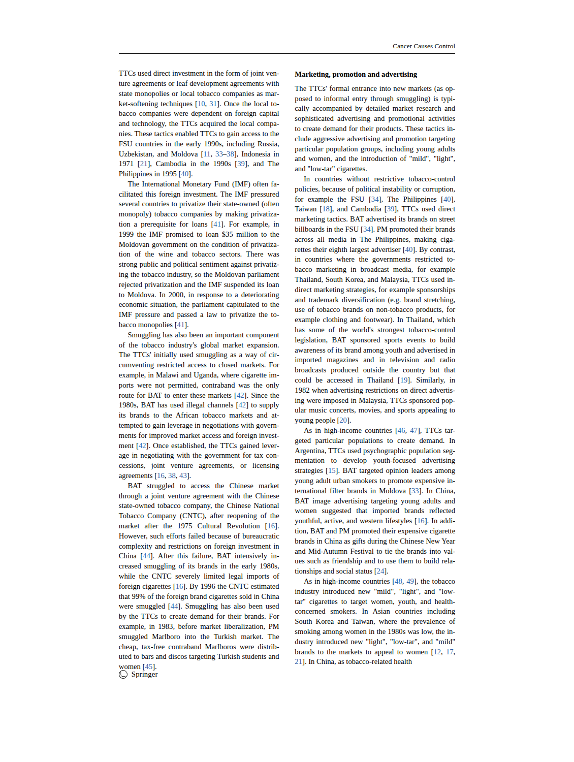Cancer Causes Control
TTCs used direct investment in the form of joint venture agreements or leaf development agreements with state monopolies or local tobacco companies as market-softening techniques [10, 31]. Once the local tobacco companies were dependent on foreign capital and technology, the TTCs acquired the local companies. These tactics enabled TTCs to gain access to the FSU countries in the early 1990s, including Russia, Uzbekistan, and Moldova [11, 33–38], Indonesia in 1971 [21], Cambodia in the 1990s [39], and The Philippines in 1995 [40].
The International Monetary Fund (IMF) often facilitated this foreign investment. The IMF pressured several countries to privatize their state-owned (often monopoly) tobacco companies by making privatization a prerequisite for loans [41]. For example, in 1999 the IMF promised to loan $35 million to the Moldovan government on the condition of privatization of the wine and tobacco sectors. There was strong public and political sentiment against privatizing the tobacco industry, so the Moldovan parliament rejected privatization and the IMF suspended its loan to Moldova. In 2000, in response to a deteriorating economic situation, the parliament capitulated to the IMF pressure and passed a law to privatize the tobacco monopolies [41].
Smuggling has also been an important component of the tobacco industry's global market expansion. The TTCs' initially used smuggling as a way of circumventing restricted access to closed markets. For example, in Malawi and Uganda, where cigarette imports were not permitted, contraband was the only route for BAT to enter these markets [42]. Since the 1980s, BAT has used illegal channels [42] to supply its brands to the African tobacco markets and attempted to gain leverage in negotiations with governments for improved market access and foreign investment [42]. Once established, the TTCs gained leverage in negotiating with the government for tax concessions, joint venture agreements, or licensing agreements [16, 38, 43].
BAT struggled to access the Chinese market through a joint venture agreement with the Chinese state-owned tobacco company, the Chinese National Tobacco Company (CNTC), after reopening of the market after the 1975 Cultural Revolution [16]. However, such efforts failed because of bureaucratic complexity and restrictions on foreign investment in China [44]. After this failure, BAT intensively increased smuggling of its brands in the early 1980s, while the CNTC severely limited legal imports of foreign cigarettes [16]. By 1996 the CNTC estimated that 99% of the foreign brand cigarettes sold in China were smuggled [44]. Smuggling has also been used by the TTCs to create demand for their brands. For example, in 1983, before market liberalization, PM smuggled Marlboro into the Turkish market. The cheap, tax-free contraband Marlboros were distributed to bars and discos targeting Turkish students and women [45].
Marketing, promotion and advertising
The TTCs' formal entrance into new markets (as opposed to informal entry through smuggling) is typically accompanied by detailed market research and sophisticated advertising and promotional activities to create demand for their products. These tactics include aggressive advertising and promotion targeting particular population groups, including young adults and women, and the introduction of "mild", "light", and "low-tar" cigarettes.
In countries without restrictive tobacco-control policies, because of political instability or corruption, for example the FSU [34], The Philippines [40], Taiwan [18], and Cambodia [39], TTCs used direct marketing tactics. BAT advertised its brands on street billboards in the FSU [34]. PM promoted their brands across all media in The Philippines, making cigarettes their eighth largest advertiser [40]. By contrast, in countries where the governments restricted tobacco marketing in broadcast media, for example Thailand, South Korea, and Malaysia, TTCs used indirect marketing strategies, for example sponsorships and trademark diversification (e.g. brand stretching, use of tobacco brands on non-tobacco products, for example clothing and footwear). In Thailand, which has some of the world's strongest tobacco-control legislation, BAT sponsored sports events to build awareness of its brand among youth and advertised in imported magazines and in television and radio broadcasts produced outside the country but that could be accessed in Thailand [19]. Similarly, in 1982 when advertising restrictions on direct advertising were imposed in Malaysia, TTCs sponsored popular music concerts, movies, and sports appealing to young people [20].
As in high-income countries [46, 47], TTCs targeted particular populations to create demand. In Argentina, TTCs used psychographic population segmentation to develop youth-focused advertising strategies [15]. BAT targeted opinion leaders among young adult urban smokers to promote expensive international filter brands in Moldova [33]. In China, BAT image advertising targeting young adults and women suggested that imported brands reflected youthful, active, and western lifestyles [16]. In addition, BAT and PM promoted their expensive cigarette brands in China as gifts during the Chinese New Year and Mid-Autumn Festival to tie the brands into values such as friendship and to use them to build relationships and social status [24].
As in high-income countries [48, 49], the tobacco industry introduced new "mild", "light", and "low-tar" cigarettes to target women, youth, and health-concerned smokers. In Asian countries including South Korea and Taiwan, where the prevalence of smoking among women in the 1980s was low, the industry introduced new "light", "low-tar", and "mild" brands to the markets to appeal to women [12, 17, 21]. In China, as tobacco-related health
Springer